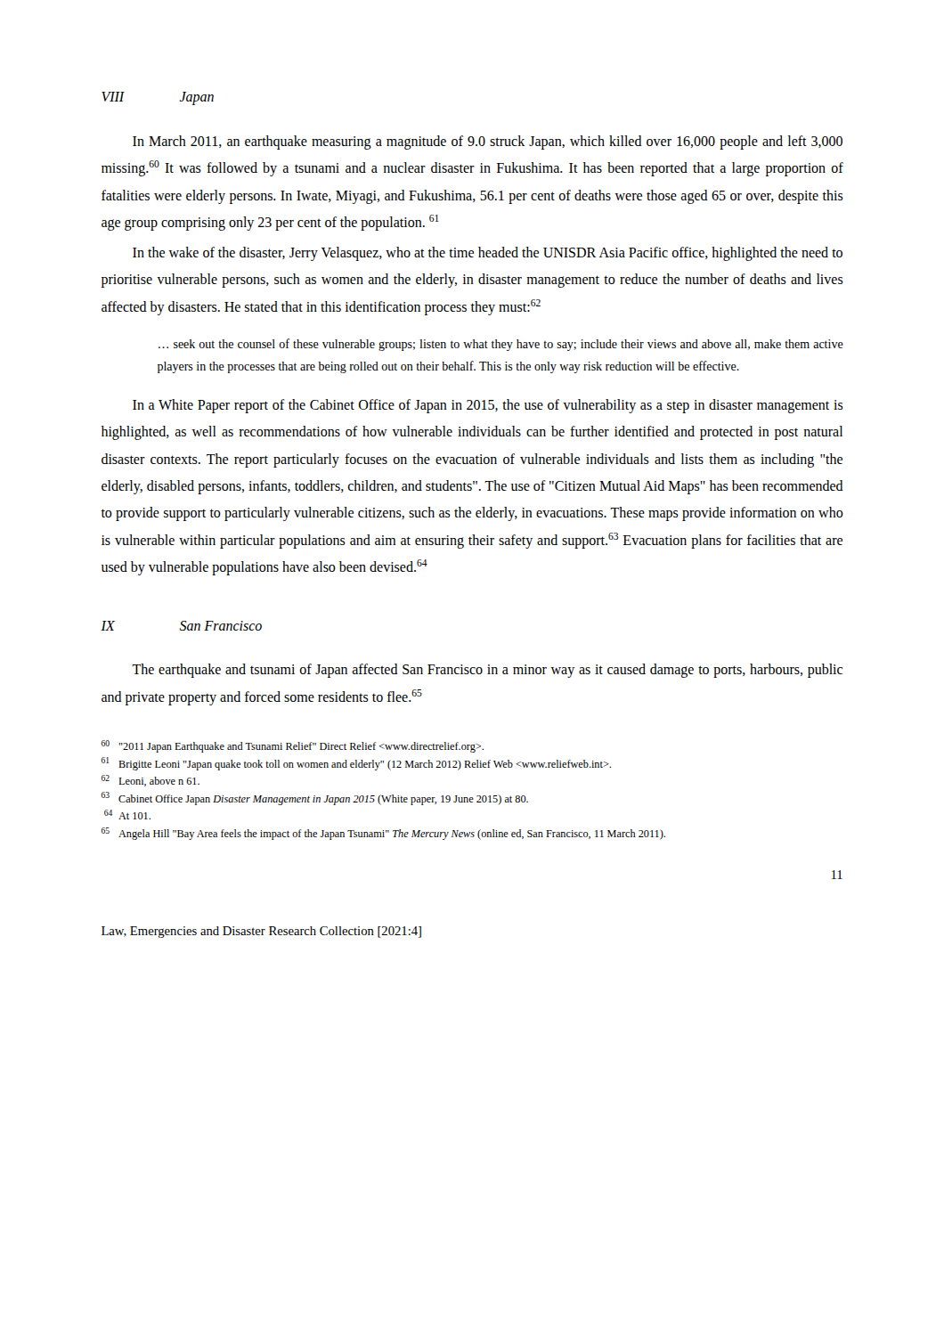VIII Japan
In March 2011, an earthquake measuring a magnitude of 9.0 struck Japan, which killed over 16,000 people and left 3,000 missing.60 It was followed by a tsunami and a nuclear disaster in Fukushima. It has been reported that a large proportion of fatalities were elderly persons. In Iwate, Miyagi, and Fukushima, 56.1 per cent of deaths were those aged 65 or over, despite this age group comprising only 23 per cent of the population. 61
In the wake of the disaster, Jerry Velasquez, who at the time headed the UNISDR Asia Pacific office, highlighted the need to prioritise vulnerable persons, such as women and the elderly, in disaster management to reduce the number of deaths and lives affected by disasters. He stated that in this identification process they must:62
… seek out the counsel of these vulnerable groups; listen to what they have to say; include their views and above all, make them active players in the processes that are being rolled out on their behalf. This is the only way risk reduction will be effective.
In a White Paper report of the Cabinet Office of Japan in 2015, the use of vulnerability as a step in disaster management is highlighted, as well as recommendations of how vulnerable individuals can be further identified and protected in post natural disaster contexts. The report particularly focuses on the evacuation of vulnerable individuals and lists them as including "the elderly, disabled persons, infants, toddlers, children, and students". The use of "Citizen Mutual Aid Maps" has been recommended to provide support to particularly vulnerable citizens, such as the elderly, in evacuations. These maps provide information on who is vulnerable within particular populations and aim at ensuring their safety and support.63 Evacuation plans for facilities that are used by vulnerable populations have also been devised.64
IX San Francisco
The earthquake and tsunami of Japan affected San Francisco in a minor way as it caused damage to ports, harbours, public and private property and forced some residents to flee.65
60"2011 Japan Earthquake and Tsunami Relief" Direct Relief <www.directrelief.org>.
61 Brigitte Leoni "Japan quake took toll on women and elderly" (12 March 2012) Relief Web <www.reliefweb.int>.
62 Leoni, above n 61.
63 Cabinet Office Japan Disaster Management in Japan 2015 (White paper, 19 June 2015) at 80.
64 At 101.
65 Angela Hill "Bay Area feels the impact of the Japan Tsunami" The Mercury News (online ed, San Francisco, 11 March 2011).
11
Law, Emergencies and Disaster Research Collection [2021:4]